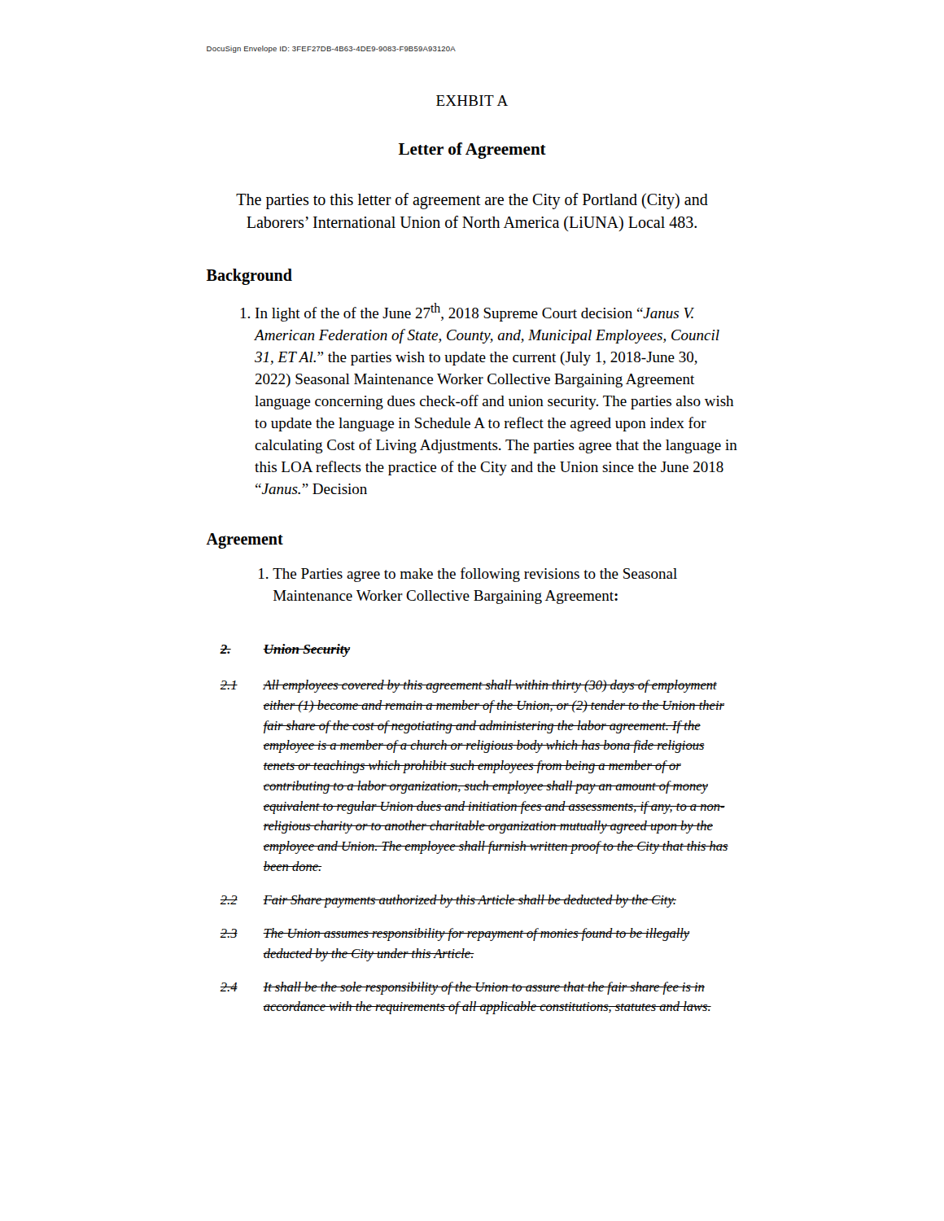DocuSign Envelope ID: 3FEF27DB-4B63-4DE9-9083-F9B59A93120A
EXHBIT A
Letter of Agreement
The parties to this letter of agreement are the City of Portland (City) and Laborers’ International Union of North America (LiUNA) Local 483.
Background
In light of the of the June 27th, 2018 Supreme Court decision “Janus V. American Federation of State, County, and, Municipal Employees, Council 31, ET Al.” the parties wish to update the current (July 1, 2018-June 30, 2022) Seasonal Maintenance Worker Collective Bargaining Agreement language concerning dues check-off and union security. The parties also wish to update the language in Schedule A to reflect the agreed upon index for calculating Cost of Living Adjustments. The parties agree that the language in this LOA reflects the practice of the City and the Union since the June 2018 “Janus.” Decision
Agreement
The Parties agree to make the following revisions to the Seasonal Maintenance Worker Collective Bargaining Agreement:
2. Union Security
2.1 All employees covered by this agreement shall within thirty (30) days of employment either (1) become and remain a member of the Union, or (2) tender to the Union their fair share of the cost of negotiating and administering the labor agreement. If the employee is a member of a church or religious body which has bona fide religious tenets or teachings which prohibit such employees from being a member of or contributing to a labor organization, such employee shall pay an amount of money equivalent to regular Union dues and initiation fees and assessments, if any, to a non-religious charity or to another charitable organization mutually agreed upon by the employee and Union. The employee shall furnish written proof to the City that this has been done.
2.2 Fair Share payments authorized by this Article shall be deducted by the City.
2.3 The Union assumes responsibility for repayment of monies found to be illegally deducted by the City under this Article.
2.4 It shall be the sole responsibility of the Union to assure that the fair share fee is in accordance with the requirements of all applicable constitutions, statutes and laws.